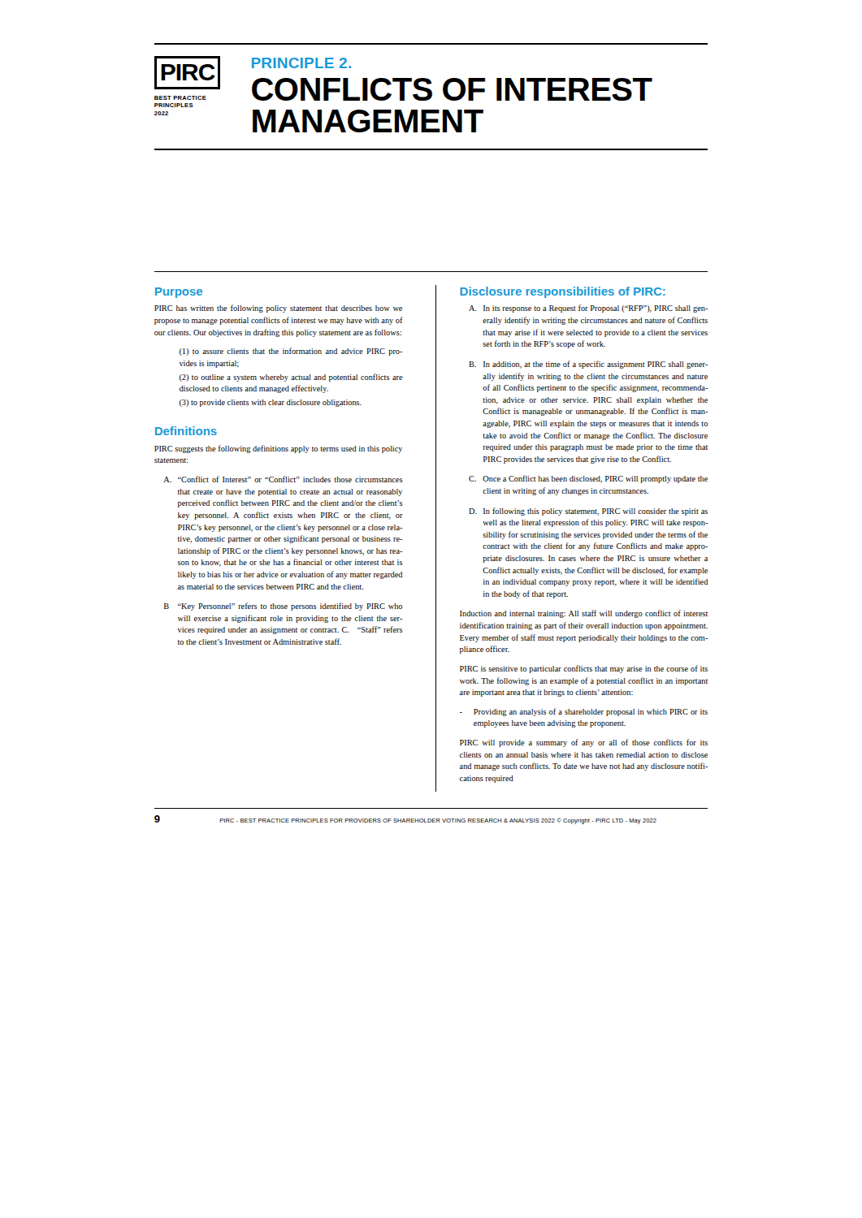PIRC
Best Practice
Principles
2022
Principle 2.
Conflicts of Interest Management
Purpose
PIRC has written the following policy statement that describes how we propose to manage potential conflicts of interest we may have with any of our clients. Our objectives in drafting this policy statement are as follows:
(1) to assure clients that the information and advice PIRC provides is impartial;
(2) to outline a system whereby actual and potential conflicts are disclosed to clients and managed effectively.
(3) to provide clients with clear disclosure obligations.
Definitions
PIRC suggests the following definitions apply to terms used in this policy statement:
A. “Conflict of Interest” or “Conflict” includes those circumstances that create or have the potential to create an actual or reasonably perceived conflict between PIRC and the client and/or the client’s key personnel. A conflict exists when PIRC or the client, or PIRC’s key personnel, or the client’s key personnel or a close relative, domestic partner or other significant personal or business relationship of PIRC or the client’s key personnel knows, or has reason to know, that he or she has a financial or other interest that is likely to bias his or her advice or evaluation of any matter regarded as material to the services between PIRC and the client.
B “Key Personnel” refers to those persons identified by PIRC who will exercise a significant role in providing to the client the services required under an assignment or contract. C. “Staff” refers to the client’s Investment or Administrative staff.
Disclosure responsibilities of PIRC:
A. In its response to a Request for Proposal (“RFP”), PIRC shall generally identify in writing the circumstances and nature of Conflicts that may arise if it were selected to provide to a client the services set forth in the RFP’s scope of work.
B. In addition, at the time of a specific assignment PIRC shall generally identify in writing to the client the circumstances and nature of all Conflicts pertinent to the specific assignment, recommendation, advice or other service. PIRC shall explain whether the Conflict is manageable or unmanageable. If the Conflict is manageable, PIRC will explain the steps or measures that it intends to take to avoid the Conflict or manage the Conflict. The disclosure required under this paragraph must be made prior to the time that PIRC provides the services that give rise to the Conflict.
C. Once a Conflict has been disclosed, PIRC will promptly update the client in writing of any changes in circumstances.
D. In following this policy statement, PIRC will consider the spirit as well as the literal expression of this policy. PIRC will take responsibility for scrutinising the services provided under the terms of the contract with the client for any future Conflicts and make appropriate disclosures. In cases where the PIRC is unsure whether a Conflict actually exists, the Conflict will be disclosed, for example in an individual company proxy report, where it will be identified in the body of that report.
Induction and internal training: All staff will undergo conflict of interest identification training as part of their overall induction upon appointment. Every member of staff must report periodically their holdings to the compliance officer.
PIRC is sensitive to particular conflicts that may arise in the course of its work. The following is an example of a potential conflict in an important are important area that it brings to clients’ attention:
- Providing an analysis of a shareholder proposal in which PIRC or its employees have been advising the proponent.
PIRC will provide a summary of any or all of those conflicts for its clients on an annual basis where it has taken remedial action to disclose and manage such conflicts. To date we have not had any disclosure notifications required
9 PIRC - BEST PRACTICE PRINCIPLES FOR PROVIDERS OF SHAREHOLDER VOTING RESEARCH & ANALYSIS 2022 © Copyright - PIRC LTD - May 2022